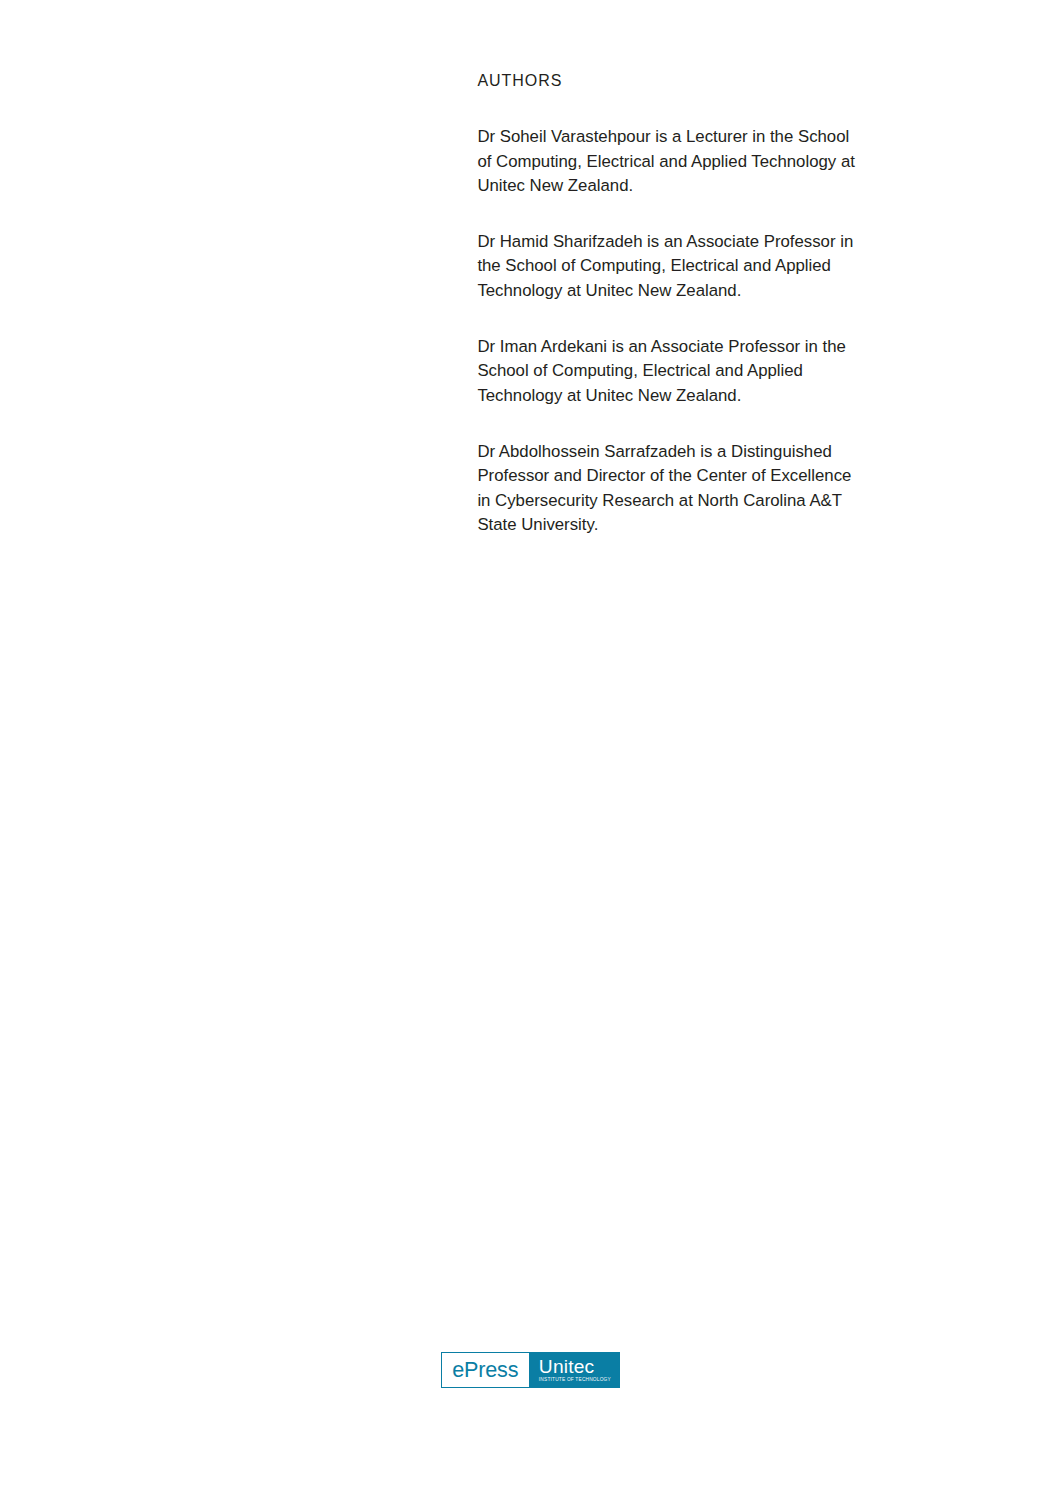Authors
Dr Soheil Varastehpour is a Lecturer in the School of Computing, Electrical and Applied Technology at Unitec New Zealand.
Dr Hamid Sharifzadeh is an Associate Professor in the School of Computing, Electrical and Applied Technology at Unitec New Zealand.
Dr Iman Ardekani is an Associate Professor in the School of Computing, Electrical and Applied Technology at Unitec New Zealand.
Dr Abdolhossein Sarrafzadeh is a Distinguished Professor and Director of the Center of Excellence in Cybersecurity Research at North Carolina A&T State University.
ePress
Unitec Institute of Technology